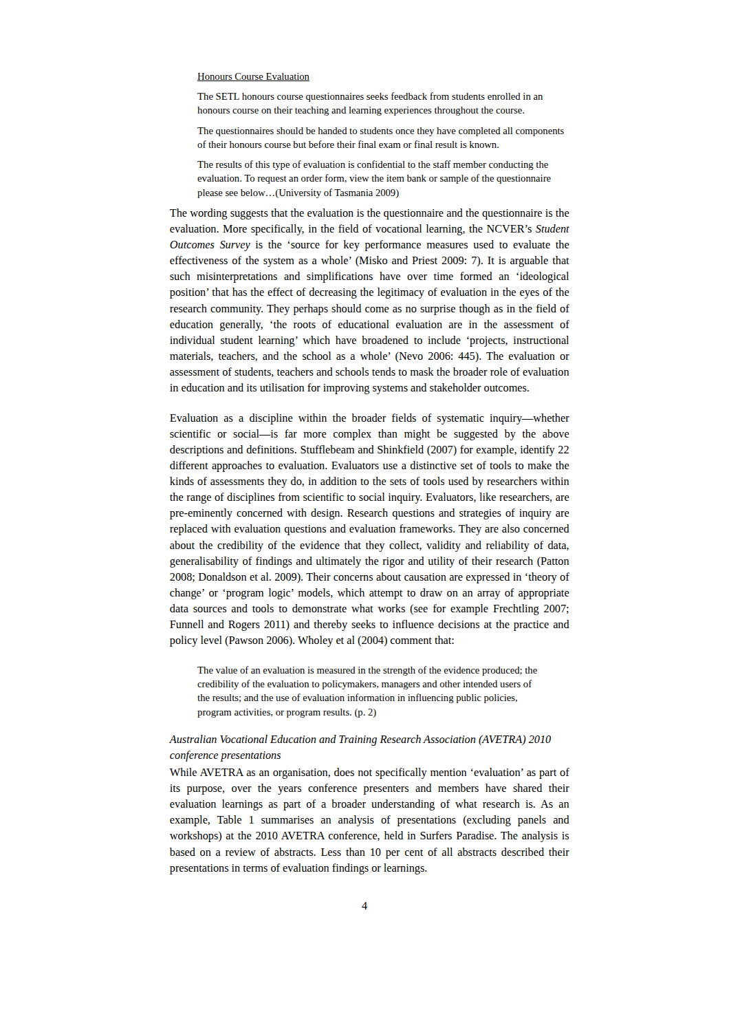Honours Course Evaluation
The SETL honours course questionnaires seeks feedback from students enrolled in an honours course on their teaching and learning experiences throughout the course.
The questionnaires should be handed to students once they have completed all components of their honours course but before their final exam or final result is known.
The results of this type of evaluation is confidential to the staff member conducting the evaluation. To request an order form, view the item bank or sample of the questionnaire please see below…(University of Tasmania 2009)
The wording suggests that the evaluation is the questionnaire and the questionnaire is the evaluation. More specifically, in the field of vocational learning, the NCVER’s Student Outcomes Survey is the ‘source for key performance measures used to evaluate the effectiveness of the system as a whole’ (Misko and Priest 2009: 7). It is arguable that such misinterpretations and simplifications have over time formed an ‘ideological position’ that has the effect of decreasing the legitimacy of evaluation in the eyes of the research community. They perhaps should come as no surprise though as in the field of education generally, ‘the roots of educational evaluation are in the assessment of individual student learning’ which have broadened to include ‘projects, instructional materials, teachers, and the school as a whole’ (Nevo 2006: 445). The evaluation or assessment of students, teachers and schools tends to mask the broader role of evaluation in education and its utilisation for improving systems and stakeholder outcomes.
Evaluation as a discipline within the broader fields of systematic inquiry—whether scientific or social—is far more complex than might be suggested by the above descriptions and definitions. Stufflebeam and Shinkfield (2007) for example, identify 22 different approaches to evaluation. Evaluators use a distinctive set of tools to make the kinds of assessments they do, in addition to the sets of tools used by researchers within the range of disciplines from scientific to social inquiry. Evaluators, like researchers, are pre-eminently concerned with design. Research questions and strategies of inquiry are replaced with evaluation questions and evaluation frameworks. They are also concerned about the credibility of the evidence that they collect, validity and reliability of data, generalisability of findings and ultimately the rigor and utility of their research (Patton 2008; Donaldson et al. 2009). Their concerns about causation are expressed in ‘theory of change’ or ‘program logic’ models, which attempt to draw on an array of appropriate data sources and tools to demonstrate what works (see for example Frechtling 2007; Funnell and Rogers 2011) and thereby seeks to influence decisions at the practice and policy level (Pawson 2006). Wholey et al (2004) comment that:
The value of an evaluation is measured in the strength of the evidence produced; the credibility of the evaluation to policymakers, managers and other intended users of the results; and the use of evaluation information in influencing public policies, program activities, or program results. (p. 2)
Australian Vocational Education and Training Research Association (AVETRA) 2010 conference presentations
While AVETRA as an organisation, does not specifically mention ‘evaluation’ as part of its purpose, over the years conference presenters and members have shared their evaluation learnings as part of a broader understanding of what research is. As an example, Table 1 summarises an analysis of presentations (excluding panels and workshops) at the 2010 AVETRA conference, held in Surfers Paradise. The analysis is based on a review of abstracts. Less than 10 per cent of all abstracts described their presentations in terms of evaluation findings or learnings.
4